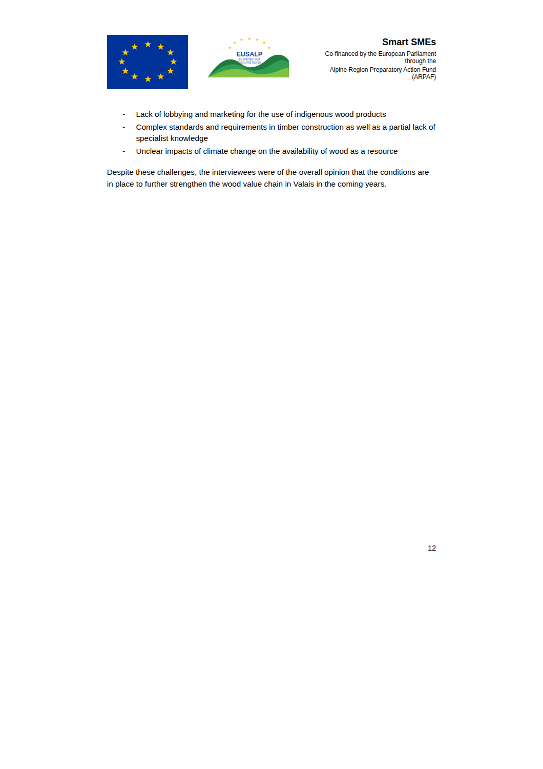★ ★ ★ ★ ★ ★ ★ ★ ★ ★ ★ ★
EUSALP EU STRATEGY FOR THE ALPINE REGION
Smart SMEs
Co-financed by the European Parliament through the
Alpine Region Preparatory Action Fund (ARPAF)
Lack of lobbying and marketing for the use of indigenous wood products
Complex standards and requirements in timber construction as well as a partial lack of specialist knowledge
Unclear impacts of climate change on the availability of wood as a resource
Despite these challenges, the interviewees were of the overall opinion that the conditions are in place to further strengthen the wood value chain in Valais in the coming years.
12